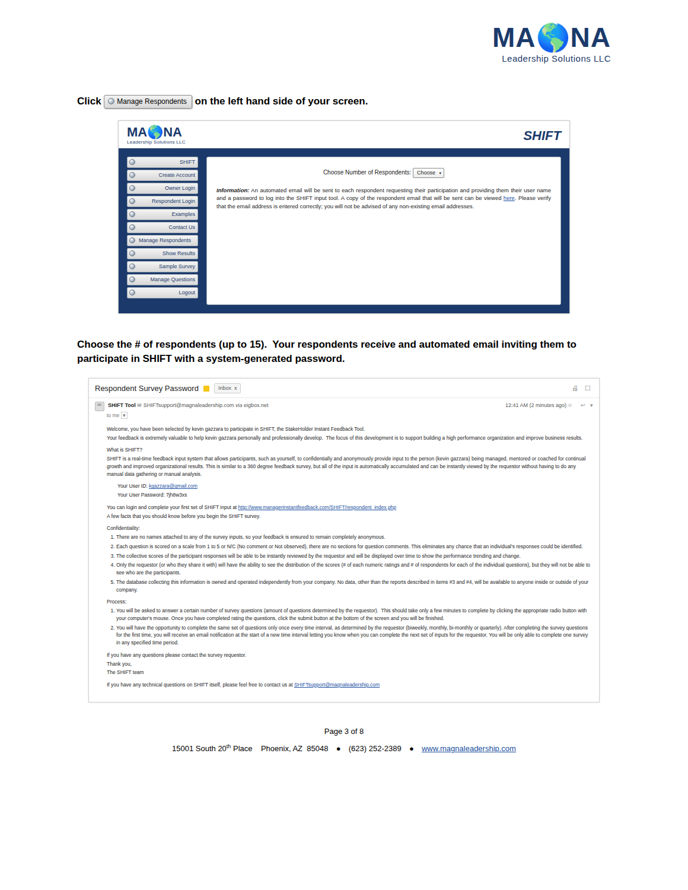MA🌎NA
Leadership Solutions LLC
Click Manage Respondents on the left hand side of your screen.
MA🌎NA
Leadership Solutions LLC
SHIFT
SHIFT
Create Account
Owner Login
Respondent Login
Examples
Contact Us
Manage Respondents
Show Results
Sample Survey
Manage Questions
Logout
Choose Number of Respondents: Choose
Information: An automated email will be sent to each respondent requesting their participation and providing them their user name and a password to log into the SHIFT input tool. A copy of the respondent email that will be sent can be viewed here. Please verify that the email address is entered correctly; you will not be advised of any non-existing email addresses.
Choose the # of respondents (up to 15). Your respondents receive and automated email inviting them to participate in SHIFT with a system-generated password.
Respondent Survey Password Inbox x 🖨 ☐
SHIFT Tool ✉ SHIFTsupport@magnaleadership.com via eigbox.net 12:41 AM (2 minutes ago) ☆ ↩ ▾
to me ▾
Welcome, you have been selected by kevin gazzara to participate in SHIFT, the StakeHolder Instant Feedback Tool.
Your feedback is extremely valuable to help kevin gazzara personally and professionally develop. The focus of this development is to support building a high performance organization and improve business results.
What is SHIFT?
SHIFT is a real-time feedback input system that allows participants, such as yourself, to confidentially and anonymously provide input to the person (kevin gazzara) being managed, mentored or coached for continual growth and improved organizational results. This is similar to a 360 degree feedback survey, but all of the input is automatically accumulated and can be instantly viewed by the requestor without having to do any manual data gathering or manual analysis.
Your User ID: kgazzara@gmail.com
Your User Password: 7jh8w3xs
You can login and complete your first set of SHIFT input at http://www.managerinstantfeedback.com/SHIFT/respondent_index.php
A few facts that you should know before you begin the SHIFT survey.
Confidentiality:
There are no names attached to any of the survey inputs, so your feedback is ensured to remain completely anonymous.
Each question is scored on a scale from 1 to 5 or N/C (No comment or Not observed), there are no sections for question comments. This eliminates any chance that an individual's responses could be identified.
The collective scores of the participant responses will be able to be instantly reviewed by the requestor and will be displayed over time to show the performance trending and change.
Only the requestor (or who they share it with) will have the ability to see the distribution of the scores (# of each numeric ratings and # of respondents for each of the individual questions), but they will not be able to see who are the participants.
The database collecting this information is owned and operated independently from your company. No data, other than the reports described in items #3 and #4, will be available to anyone inside or outside of your company.
Process:
You will be asked to answer a certain number of survey questions (amount of questions determined by the requestor). This should take only a few minutes to complete by clicking the appropriate radio button with your computer's mouse. Once you have completed rating the questions, click the submit button at the bottom of the screen and you will be finished.
You will have the opportunity to complete the same set of questions only once every time interval, as determined by the requestor (biweekly, monthly, bi-monthly or quarterly). After completing the survey questions for the first time, you will receive an email notification at the start of a new time interval letting you know when you can complete the next set of inputs for the requestor. You will be only able to complete one survey in any specified time period.
If you have any questions please contact the survey requestor.
Thank you,
The SHIFT team
If you have any technical questions on SHIFT itself, please feel free to contact us at SHIFTsupport@magnaleadership.com
Page 3 of 8
15001 South 20th Place Phoenix, AZ 85048 ● (623) 252-2389 ● www.magnaleadership.com